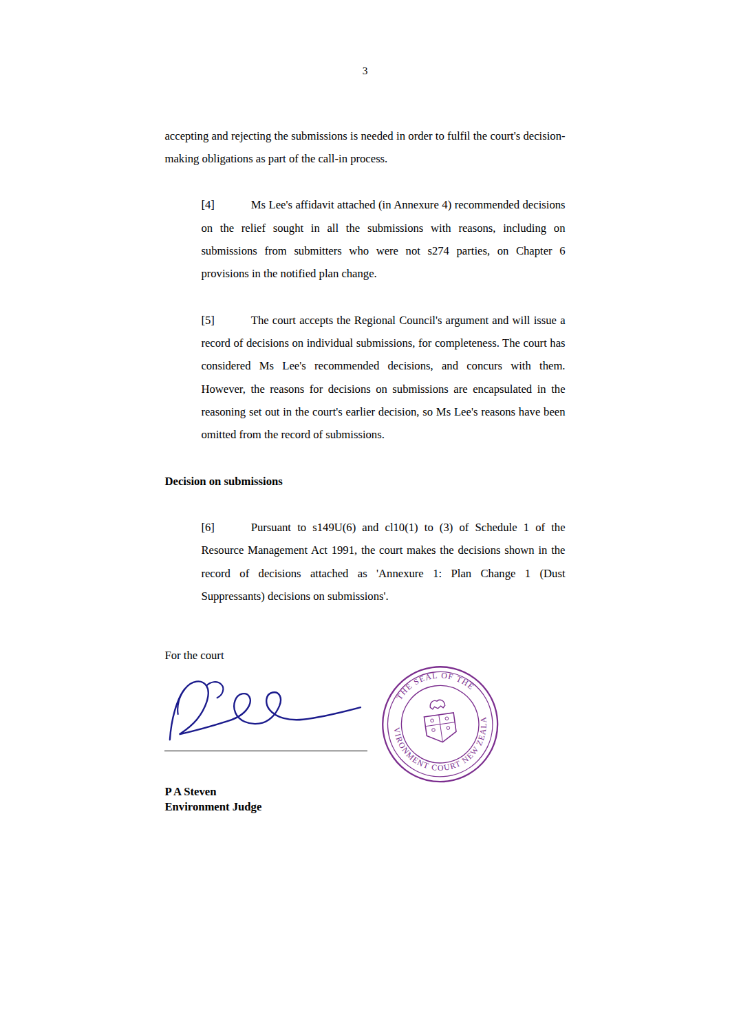3
accepting and rejecting the submissions is needed in order to fulfil the court's decision-making obligations as part of the call-in process.
[4] Ms Lee's affidavit attached (in Annexure 4) recommended decisions on the relief sought in all the submissions with reasons, including on submissions from submitters who were not s274 parties, on Chapter 6 provisions in the notified plan change.
[5] The court accepts the Regional Council's argument and will issue a record of decisions on individual submissions, for completeness. The court has considered Ms Lee's recommended decisions, and concurs with them. However, the reasons for decisions on submissions are encapsulated in the reasoning set out in the court's earlier decision, so Ms Lee's reasons have been omitted from the record of submissions.
Decision on submissions
[6] Pursuant to s149U(6) and cl10(1) to (3) of Schedule 1 of the Resource Management Act 1991, the court makes the decisions shown in the record of decisions attached as 'Annexure 1: Plan Change 1 (Dust Suppressants) decisions on submissions'.
For the court
THE SEAL OF THE ENVIRONMENT COURT NEW ZEALAND
P A Steven
Environment Judge